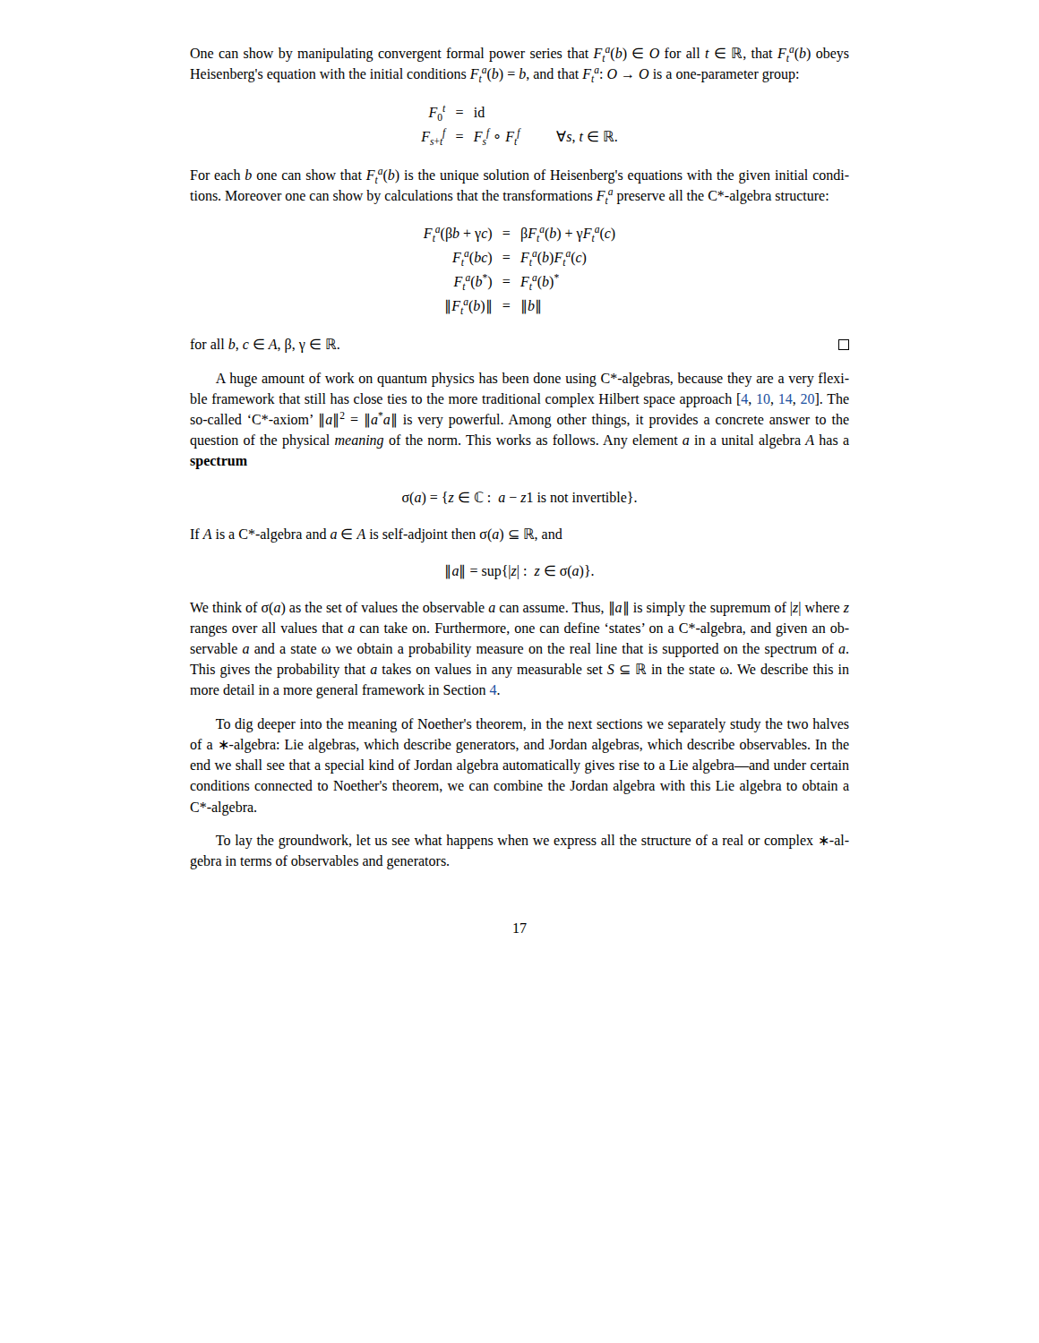One can show by manipulating convergent formal power series that Fta(b) ∈ O for all t ∈ ℝ, that Fta(b) obeys Heisenberg's equation with the initial conditions Fta(b) = b, and that Fta: O → O is a one-parameter group:
| F 0 t | = | id | |
| F s + t f | = | F s f ∘ F t f | ∀ s , t ∈ ℝ. |
For each b one can show that Fta(b) is the unique solution of Heisenberg's equations with the given initial conditions. Moreover one can show by calculations that the transformations Fta preserve all the C*-algebra structure:
| F t a (β b + γ c ) | = | β F t a ( b ) + γ F t a ( c ) |
| F t a ( bc ) | = | F t a ( b ) F t a ( c ) |
| F t a ( b * ) | = | F t a ( b ) * |
| ∥ F t a ( b )∥ | = | ∥ b ∥ |
for all b, c ∈ A, β, γ ∈ ℝ.
A huge amount of work on quantum physics has been done using C*-algebras, because they are a very flexible framework that still has close ties to the more traditional complex Hilbert space approach [4, 10, 14, 20]. The so-called ‘C*-axiom’ ∥a∥2 = ∥a*a∥ is very powerful. Among other things, it provides a concrete answer to the question of the physical meaning of the norm. This works as follows. Any element a in a unital algebra A has a spectrum
σ(a) = {z ∈ ℂ : a − z1 is not invertible}.
If A is a C*-algebra and a ∈ A is self-adjoint then σ(a) ⊆ ℝ, and
∥a∥ = sup{|z| : z ∈ σ(a)}.
We think of σ(a) as the set of values the observable a can assume. Thus, ∥a∥ is simply the supremum of |z| where z ranges over all values that a can take on. Furthermore, one can define ‘states’ on a C*-algebra, and given an observable a and a state ω we obtain a probability measure on the real line that is supported on the spectrum of a. This gives the probability that a takes on values in any measurable set S ⊆ ℝ in the state ω. We describe this in more detail in a more general framework in Section 4.
To dig deeper into the meaning of Noether's theorem, in the next sections we separately study the two halves of a ∗-algebra: Lie algebras, which describe generators, and Jordan algebras, which describe observables. In the end we shall see that a special kind of Jordan algebra automatically gives rise to a Lie algebra—and under certain conditions connected to Noether's theorem, we can combine the Jordan algebra with this Lie algebra to obtain a C*-algebra.
To lay the groundwork, let us see what happens when we express all the structure of a real or complex ∗-algebra in terms of observables and generators.
17